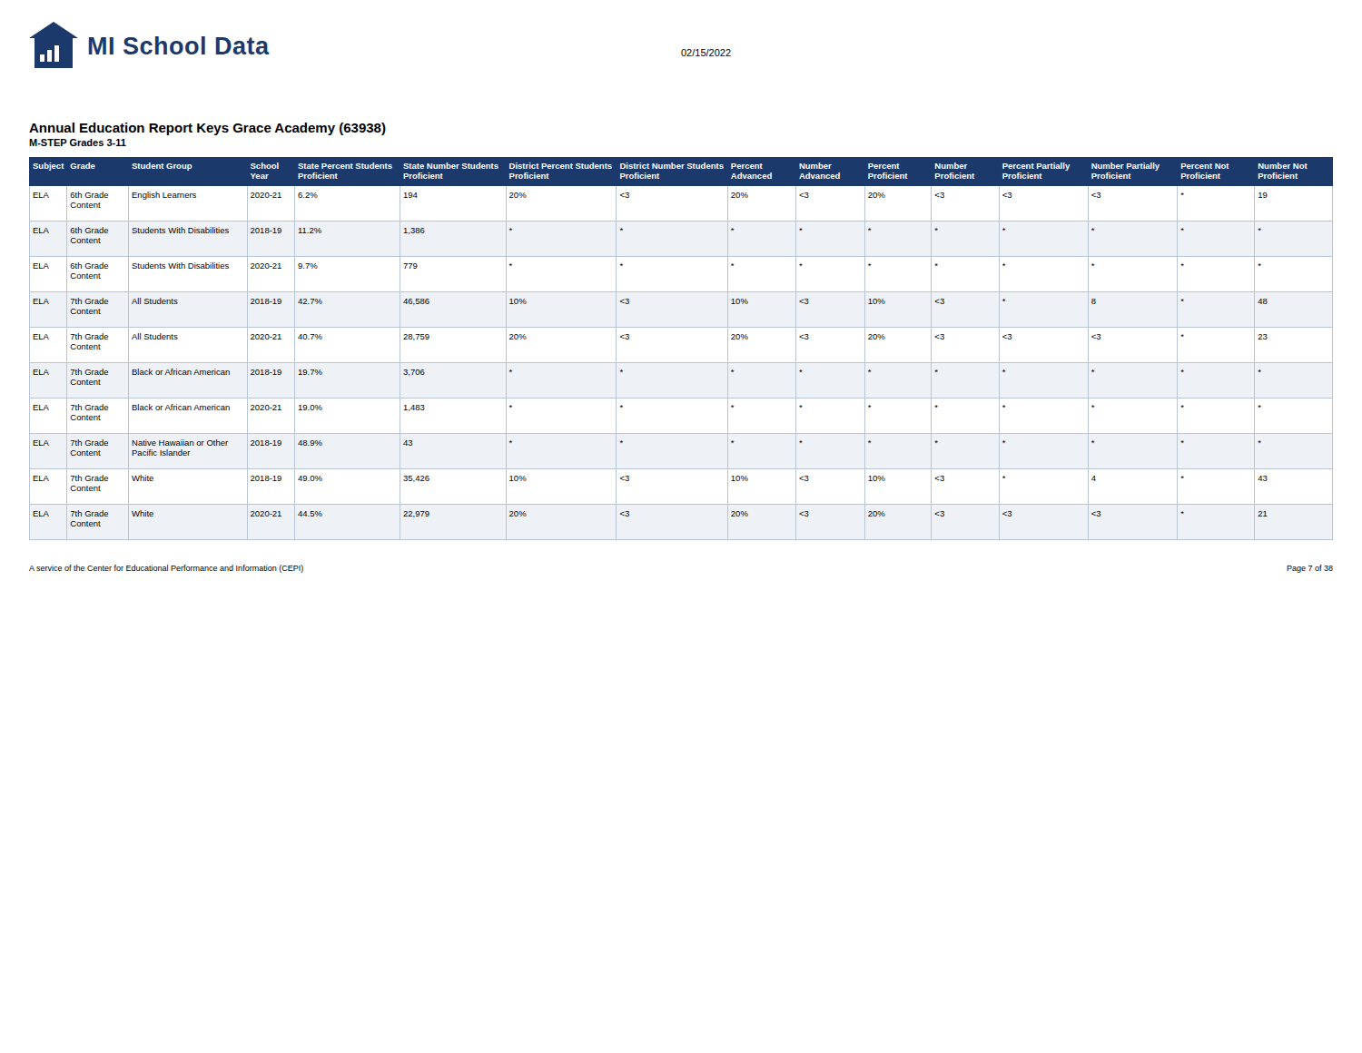MI School Data
02/15/2022
Annual Education Report Keys Grace Academy (63938)
M-STEP Grades 3-11
| Subject | Grade | Student Group | School Year | State Percent Students Proficient | State Number Students Proficient | District Percent Students Proficient | District Number Students Proficient | Percent Advanced | Number Advanced | Percent Proficient | Number Proficient | Percent Partially Proficient | Number Partially Proficient | Percent Not Proficient | Number Not Proficient |
| --- | --- | --- | --- | --- | --- | --- | --- | --- | --- | --- | --- | --- | --- | --- | --- |
| ELA | 6th Grade Content | English Learners | 2020-21 | 6.2% | 194 | 20% | <3 | 20% | <3 | 20% | <3 | <3 | <3 | * | 19 |
| ELA | 6th Grade Content | Students With Disabilities | 2018-19 | 11.2% | 1,386 | * | * | * | * | * | * | * | * | * | * |
| ELA | 6th Grade Content | Students With Disabilities | 2020-21 | 9.7% | 779 | * | * | * | * | * | * | * | * | * | * |
| ELA | 7th Grade Content | All Students | 2018-19 | 42.7% | 46,586 | 10% | <3 | 10% | <3 | 10% | <3 | * | 8 | * | 48 |
| ELA | 7th Grade Content | All Students | 2020-21 | 40.7% | 28,759 | 20% | <3 | 20% | <3 | 20% | <3 | <3 | <3 | * | 23 |
| ELA | 7th Grade Content | Black or African American | 2018-19 | 19.7% | 3,706 | * | * | * | * | * | * | * | * | * | * |
| ELA | 7th Grade Content | Black or African American | 2020-21 | 19.0% | 1,483 | * | * | * | * | * | * | * | * | * | * |
| ELA | 7th Grade Content | Native Hawaiian or Other Pacific Islander | 2018-19 | 48.9% | 43 | * | * | * | * | * | * | * | * | * | * |
| ELA | 7th Grade Content | White | 2018-19 | 49.0% | 35,426 | 10% | <3 | 10% | <3 | 10% | <3 | * | 4 | * | 43 |
| ELA | 7th Grade Content | White | 2020-21 | 44.5% | 22,979 | 20% | <3 | 20% | <3 | 20% | <3 | <3 | <3 | * | 21 |
A service of the Center for Educational Performance and Information (CEPI)
Page 7 of 38